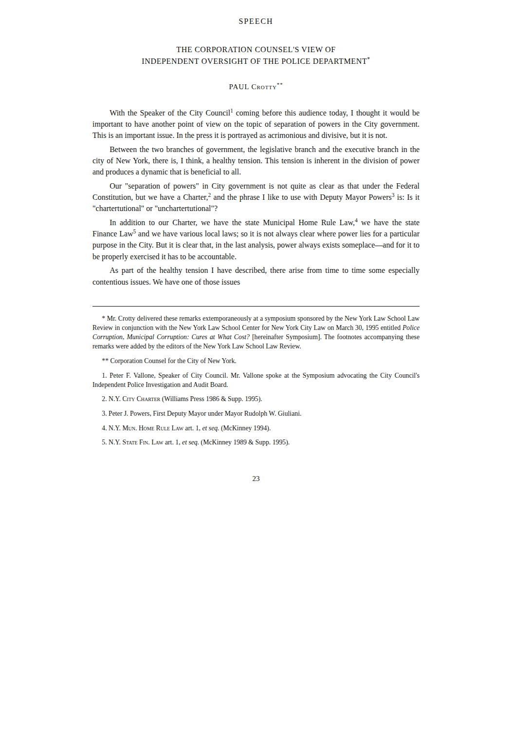SPEECH
The Corporation Counsel's View of
Independent Oversight of the Police Department*
Paul Crotty**
With the Speaker of the City Council1 coming before this audience today, I thought it would be important to have another point of view on the topic of separation of powers in the City government. This is an important issue. In the press it is portrayed as acrimonious and divisive, but it is not.
Between the two branches of government, the legislative branch and the executive branch in the city of New York, there is, I think, a healthy tension. This tension is inherent in the division of power and produces a dynamic that is beneficial to all.
Our "separation of powers" in City government is not quite as clear as that under the Federal Constitution, but we have a Charter,2 and the phrase I like to use with Deputy Mayor Powers3 is: Is it "chartertutional" or "unchartertutional"?
In addition to our Charter, we have the state Municipal Home Rule Law,4 we have the state Finance Law5 and we have various local laws; so it is not always clear where power lies for a particular purpose in the City. But it is clear that, in the last analysis, power always exists someplace—and for it to be properly exercised it has to be accountable.
As part of the healthy tension I have described, there arise from time to time some especially contentious issues. We have one of those issues
* Mr. Crotty delivered these remarks extemporaneously at a symposium sponsored by the New York Law School Law Review in conjunction with the New York Law School Center for New York City Law on March 30, 1995 entitled Police Corruption, Municipal Corruption: Cures at What Cost? [hereinafter Symposium]. The footnotes accompanying these remarks were added by the editors of the New York Law School Law Review.
** Corporation Counsel for the City of New York.
1. Peter F. Vallone, Speaker of City Council. Mr. Vallone spoke at the Symposium advocating the City Council's Independent Police Investigation and Audit Board.
2. N.Y. City Charter (Williams Press 1986 & Supp. 1995).
3. Peter J. Powers, First Deputy Mayor under Mayor Rudolph W. Giuliani.
4. N.Y. Mun. Home Rule Law art. 1, et seq. (McKinney 1994).
5. N.Y. State Fin. Law art. 1, et seq. (McKinney 1989 & Supp. 1995).
23